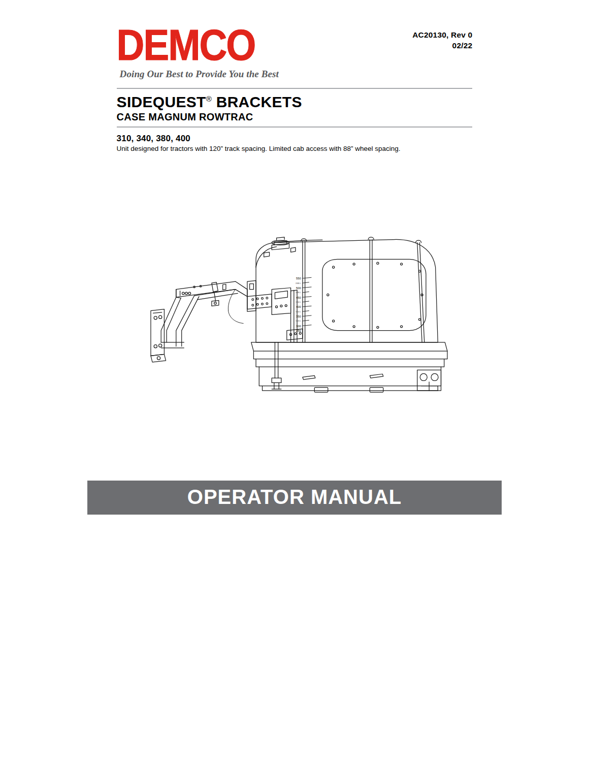DEMCO
Doing Our Best to Provide You the Best
AC20130, Rev 0
02/22
SIDEQUEST® BRACKETS
CASE MAGNUM ROWTRAC
310, 340, 380, 400
Unit designed for tractors with 120” track spacing. Limited cab access with 88” wheel spacing.
550 500 450 400 350 300 2080 L 1890 L 1700 L 1510 L 1320 L 250
OPERATOR MANUAL